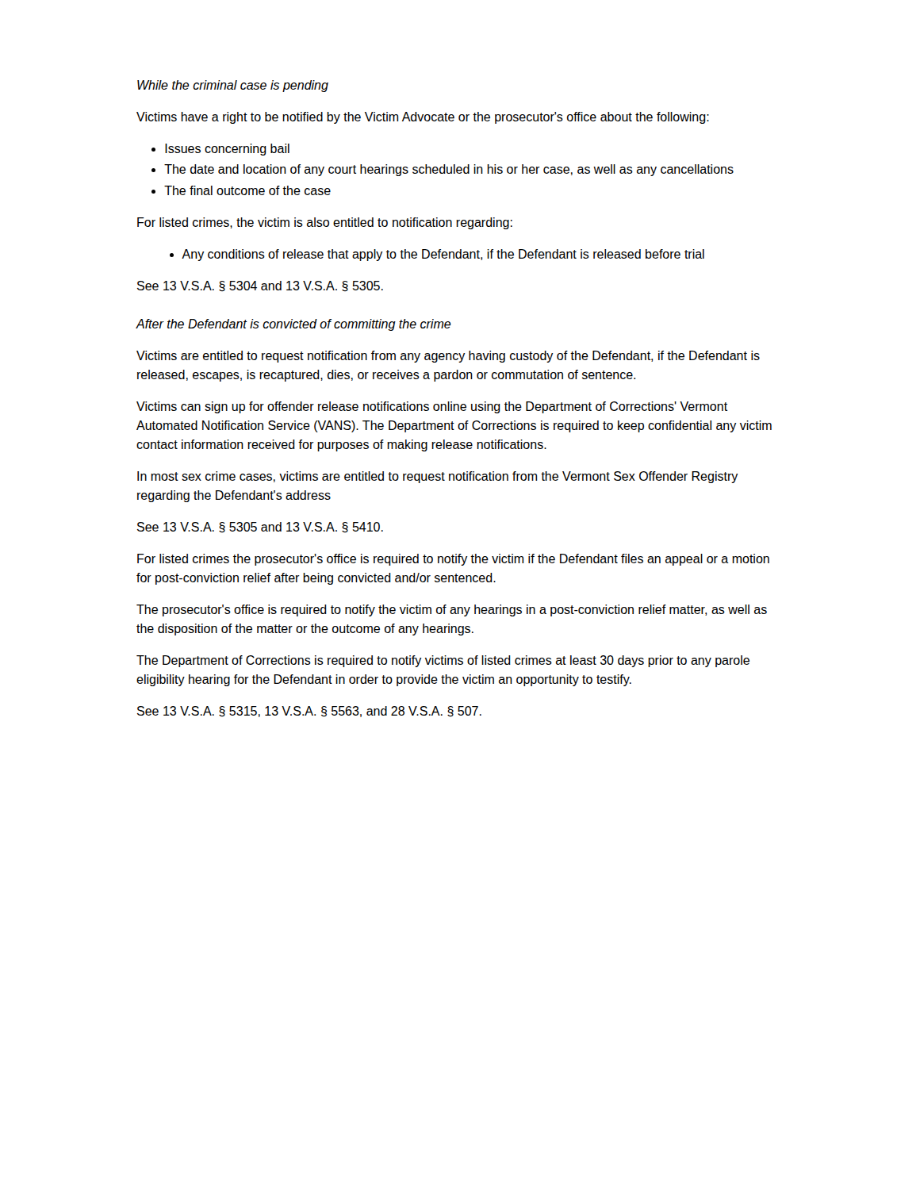While the criminal case is pending
Victims have a right to be notified by the Victim Advocate or the prosecutor's office about the following:
Issues concerning bail
The date and location of any court hearings scheduled in his or her case, as well as any cancellations
The final outcome of the case
For listed crimes, the victim is also entitled to notification regarding:
Any conditions of release that apply to the Defendant, if the Defendant is released before trial
See 13 V.S.A. § 5304 and 13 V.S.A. § 5305.
After the Defendant is convicted of committing the crime
Victims are entitled to request notification from any agency having custody of the Defendant, if the Defendant is released, escapes, is recaptured, dies, or receives a pardon or commutation of sentence.
Victims can sign up for offender release notifications online using the Department of Corrections' Vermont Automated Notification Service (VANS). The Department of Corrections is required to keep confidential any victim contact information received for purposes of making release notifications.
In most sex crime cases, victims are entitled to request notification from the Vermont Sex Offender Registry regarding the Defendant's address
See 13 V.S.A. § 5305 and 13 V.S.A. § 5410.
For listed crimes the prosecutor's office is required to notify the victim if the Defendant files an appeal or a motion for post-conviction relief after being convicted and/or sentenced.
The prosecutor's office is required to notify the victim of any hearings in a post-conviction relief matter, as well as the disposition of the matter or the outcome of any hearings.
The Department of Corrections is required to notify victims of listed crimes at least 30 days prior to any parole eligibility hearing for the Defendant in order to provide the victim an opportunity to testify.
See 13 V.S.A. § 5315, 13 V.S.A. § 5563, and 28 V.S.A. § 507.